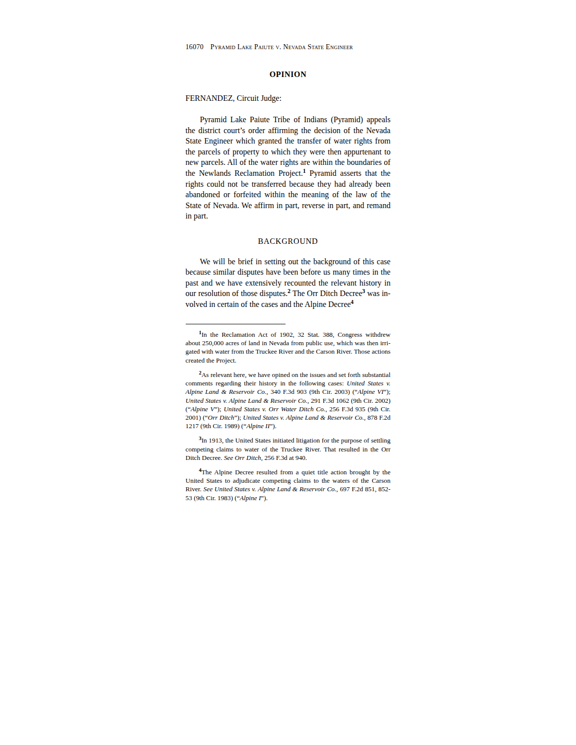16070 Pyramid Lake Paiute v. Nevada State Engineer
OPINION
FERNANDEZ, Circuit Judge:
Pyramid Lake Paiute Tribe of Indians (Pyramid) appeals the district court’s order affirming the decision of the Nevada State Engineer which granted the transfer of water rights from the parcels of property to which they were then appurtenant to new parcels. All of the water rights are within the boundaries of the Newlands Reclamation Project.1 Pyramid asserts that the rights could not be transferred because they had already been abandoned or forfeited within the meaning of the law of the State of Nevada. We affirm in part, reverse in part, and remand in part.
BACKGROUND
We will be brief in setting out the background of this case because similar disputes have been before us many times in the past and we have extensively recounted the relevant history in our resolution of those disputes.2 The Orr Ditch Decree3 was involved in certain of the cases and the Alpine Decree4
1In the Reclamation Act of 1902, 32 Stat. 388, Congress withdrew about 250,000 acres of land in Nevada from public use, which was then irrigated with water from the Truckee River and the Carson River. Those actions created the Project.
2As relevant here, we have opined on the issues and set forth substantial comments regarding their history in the following cases: United States v. Alpine Land & Reservoir Co., 340 F.3d 903 (9th Cir. 2003) (“Alpine VI”); United States v. Alpine Land & Reservoir Co., 291 F.3d 1062 (9th Cir. 2002) (“Alpine V”); United States v. Orr Water Ditch Co., 256 F.3d 935 (9th Cir. 2001) (“Orr Ditch”); United States v. Alpine Land & Reservoir Co., 878 F.2d 1217 (9th Cir. 1989) (“Alpine II”).
3In 1913, the United States initiated litigation for the purpose of settling competing claims to water of the Truckee River. That resulted in the Orr Ditch Decree. See Orr Ditch, 256 F.3d at 940.
4The Alpine Decree resulted from a quiet title action brought by the United States to adjudicate competing claims to the waters of the Carson River. See United States v. Alpine Land & Reservoir Co., 697 F.2d 851, 852-53 (9th Cir. 1983) (“Alpine I”).